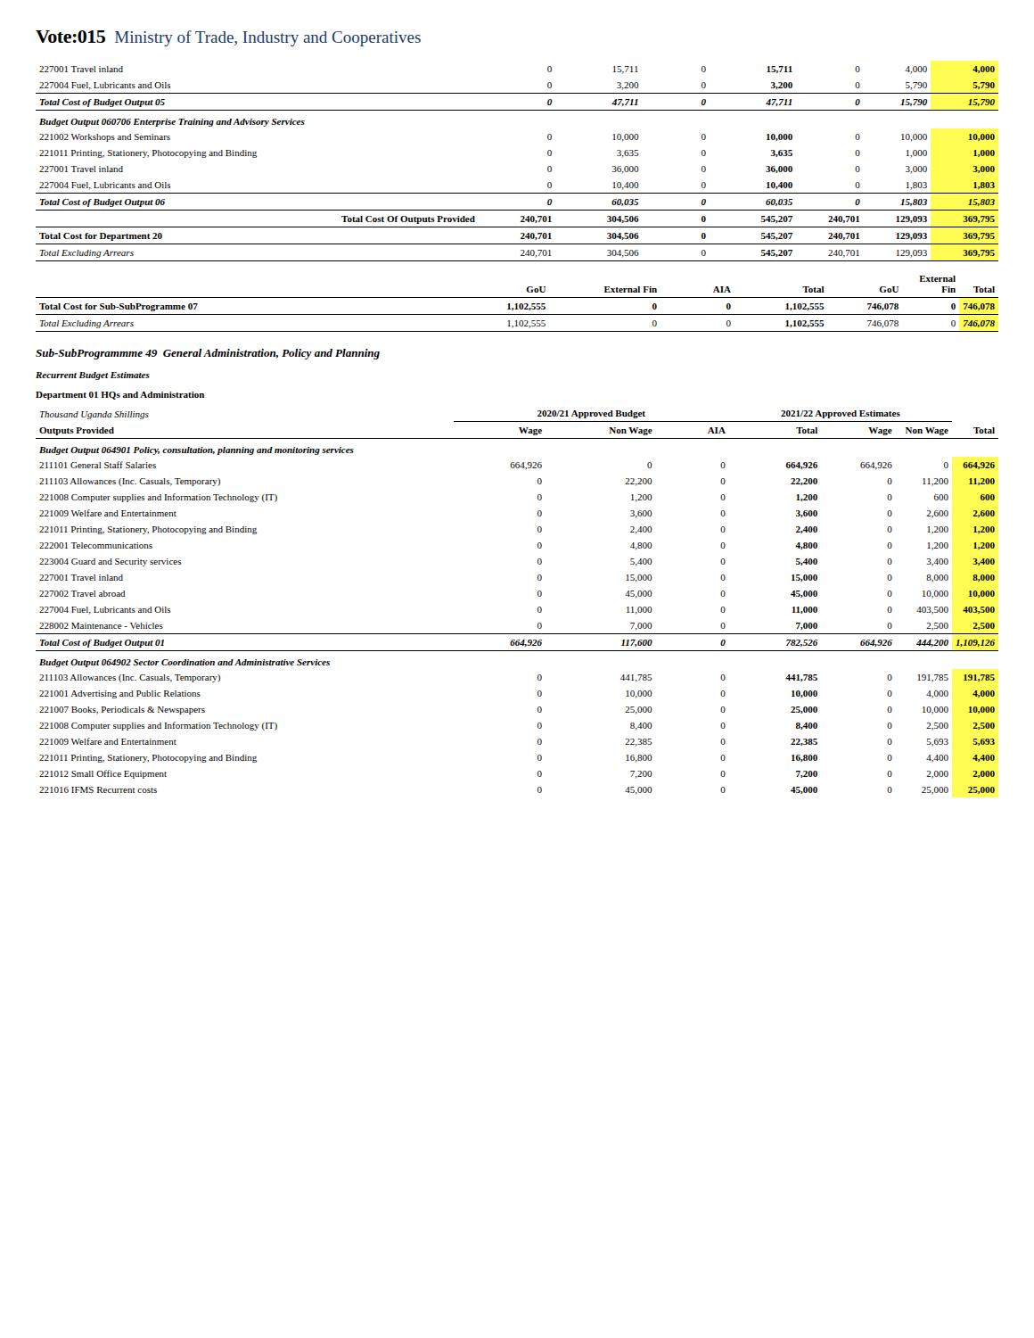Vote:015 Ministry of Trade, Industry and Cooperatives
| 227001 Travel inland | 0 | 15,711 | 0 | 15,711 | 0 | 4,000 | 4,000 |
| 227004 Fuel, Lubricants and Oils | 0 | 3,200 | 0 | 3,200 | 0 | 5,790 | 5,790 |
| Total Cost of Budget Output 05 | 0 | 47,711 | 0 | 47,711 | 0 | 15,790 | 15,790 |
| Budget Output 060706 Enterprise Training and Advisory Services |
| 221002 Workshops and Seminars | 0 | 10,000 | 0 | 10,000 | 0 | 10,000 | 10,000 |
| 221011 Printing, Stationery, Photocopying and Binding | 0 | 3,635 | 0 | 3,635 | 0 | 1,000 | 1,000 |
| 227001 Travel inland | 0 | 36,000 | 0 | 36,000 | 0 | 3,000 | 3,000 |
| 227004 Fuel, Lubricants and Oils | 0 | 10,400 | 0 | 10,400 | 0 | 1,803 | 1,803 |
| Total Cost of Budget Output 06 | 0 | 60,035 | 0 | 60,035 | 0 | 15,803 | 15,803 |
| Total Cost Of Outputs Provided | 240,701 | 304,506 | 0 | 545,207 | 240,701 | 129,093 | 369,795 |
| Total Cost for Department 20 | 240,701 | 304,506 | 0 | 545,207 | 240,701 | 129,093 | 369,795 |
| Total Excluding Arrears | 240,701 | 304,506 | 0 | 545,207 | 240,701 | 129,093 | 369,795 |
| | GoU | External Fin | AIA | Total | GoU | External Fin | Total |
| --- | --- | --- | --- | --- | --- | --- | --- |
| Total Cost for Sub-SubProgramme 07 | 1,102,555 | 0 | 0 | 1,102,555 | 746,078 | 0 | 746,078 |
| Total Excluding Arrears | 1,102,555 | 0 | 0 | 1,102,555 | 746,078 | 0 | 746,078 |
Sub-SubProgrammme 49 General Administration, Policy and Planning
Recurrent Budget Estimates
Department 01 HQs and Administration
| Thousand Uganda Shillings | 2020/21 Approved Budget | 2021/22 Approved Estimates |
| Outputs Provided | Wage | Non Wage | AIA | Total | Wage | Non Wage | Total |
| Budget Output 064901 Policy, consultation, planning and monitoring services |
| 211101 General Staff Salaries | 664,926 | 0 | 0 | 664,926 | 664,926 | 0 | 664,926 |
| 211103 Allowances (Inc. Casuals, Temporary) | 0 | 22,200 | 0 | 22,200 | 0 | 11,200 | 11,200 |
| 221008 Computer supplies and Information Technology (IT) | 0 | 1,200 | 0 | 1,200 | 0 | 600 | 600 |
| 221009 Welfare and Entertainment | 0 | 3,600 | 0 | 3,600 | 0 | 2,600 | 2,600 |
| 221011 Printing, Stationery, Photocopying and Binding | 0 | 2,400 | 0 | 2,400 | 0 | 1,200 | 1,200 |
| 222001 Telecommunications | 0 | 4,800 | 0 | 4,800 | 0 | 1,200 | 1,200 |
| 223004 Guard and Security services | 0 | 5,400 | 0 | 5,400 | 0 | 3,400 | 3,400 |
| 227001 Travel inland | 0 | 15,000 | 0 | 15,000 | 0 | 8,000 | 8,000 |
| 227002 Travel abroad | 0 | 45,000 | 0 | 45,000 | 0 | 10,000 | 10,000 |
| 227004 Fuel, Lubricants and Oils | 0 | 11,000 | 0 | 11,000 | 0 | 403,500 | 403,500 |
| 228002 Maintenance - Vehicles | 0 | 7,000 | 0 | 7,000 | 0 | 2,500 | 2,500 |
| Total Cost of Budget Output 01 | 664,926 | 117,600 | 0 | 782,526 | 664,926 | 444,200 | 1,109,126 |
| Budget Output 064902 Sector Coordination and Administrative Services |
| 211103 Allowances (Inc. Casuals, Temporary) | 0 | 441,785 | 0 | 441,785 | 0 | 191,785 | 191,785 |
| 221001 Advertising and Public Relations | 0 | 10,000 | 0 | 10,000 | 0 | 4,000 | 4,000 |
| 221007 Books, Periodicals & Newspapers | 0 | 25,000 | 0 | 25,000 | 0 | 10,000 | 10,000 |
| 221008 Computer supplies and Information Technology (IT) | 0 | 8,400 | 0 | 8,400 | 0 | 2,500 | 2,500 |
| 221009 Welfare and Entertainment | 0 | 22,385 | 0 | 22,385 | 0 | 5,693 | 5,693 |
| 221011 Printing, Stationery, Photocopying and Binding | 0 | 16,800 | 0 | 16,800 | 0 | 4,400 | 4,400 |
| 221012 Small Office Equipment | 0 | 7,200 | 0 | 7,200 | 0 | 2,000 | 2,000 |
| 221016 IFMS Recurrent costs | 0 | 45,000 | 0 | 45,000 | 0 | 25,000 | 25,000 |